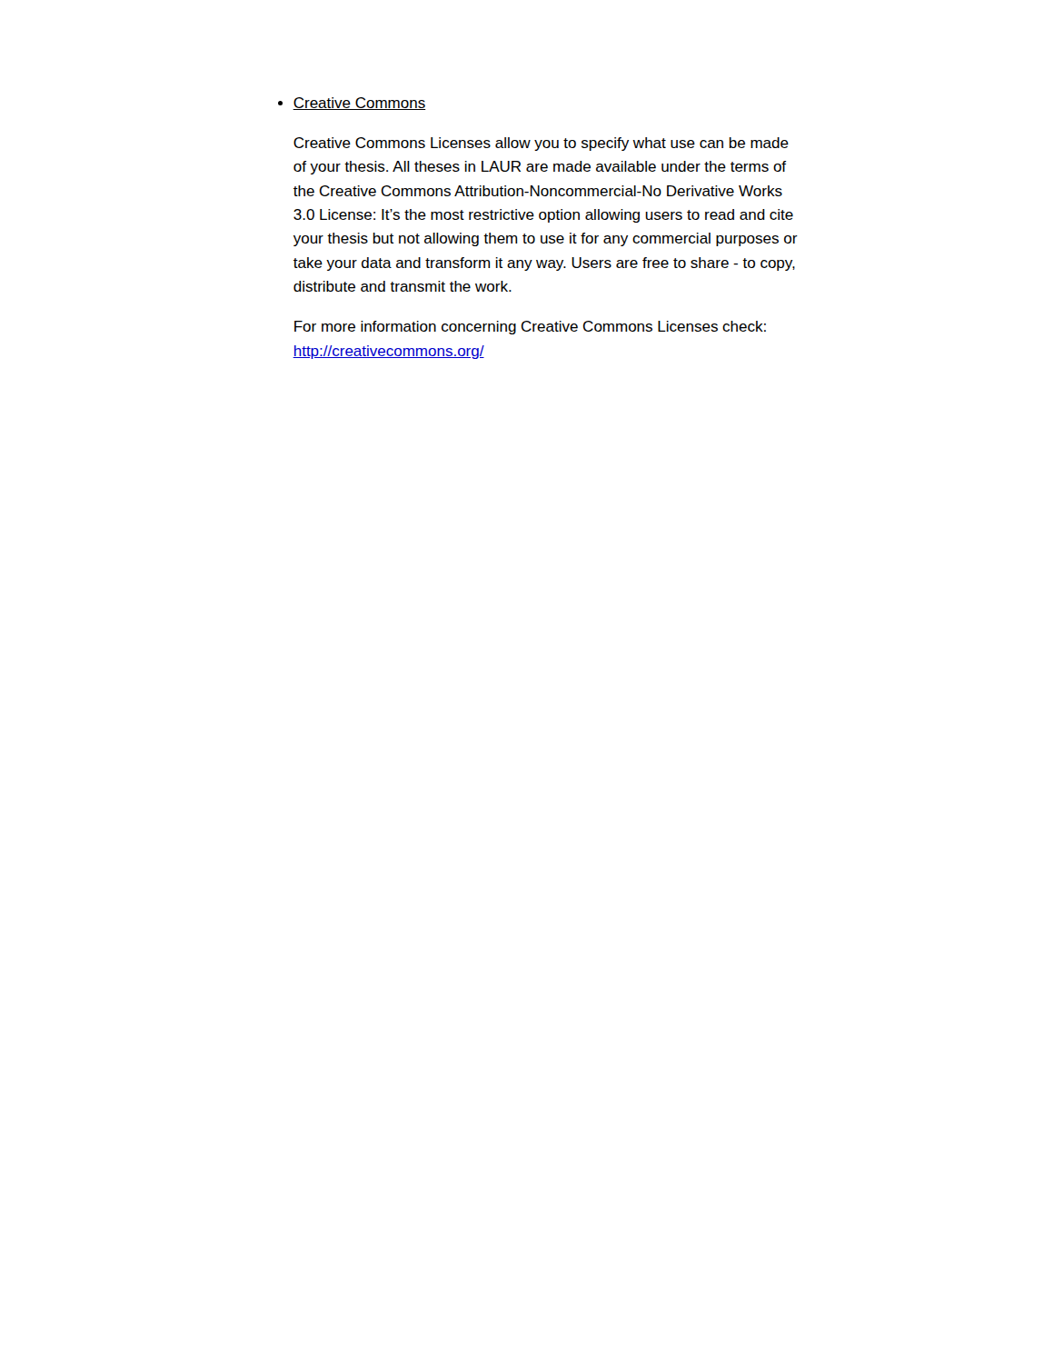Creative Commons
Creative Commons Licenses allow you to specify what use can be made of your thesis. All theses in LAUR are made available under the terms of the Creative Commons Attribution-Noncommercial-No Derivative Works 3.0 License: It’s the most restrictive option allowing users to read and cite your thesis but not allowing them to use it for any commercial purposes or take your data and transform it any way. Users are free to share - to copy, distribute and transmit the work.
For more information concerning Creative Commons Licenses check:
http://creativecommons.org/